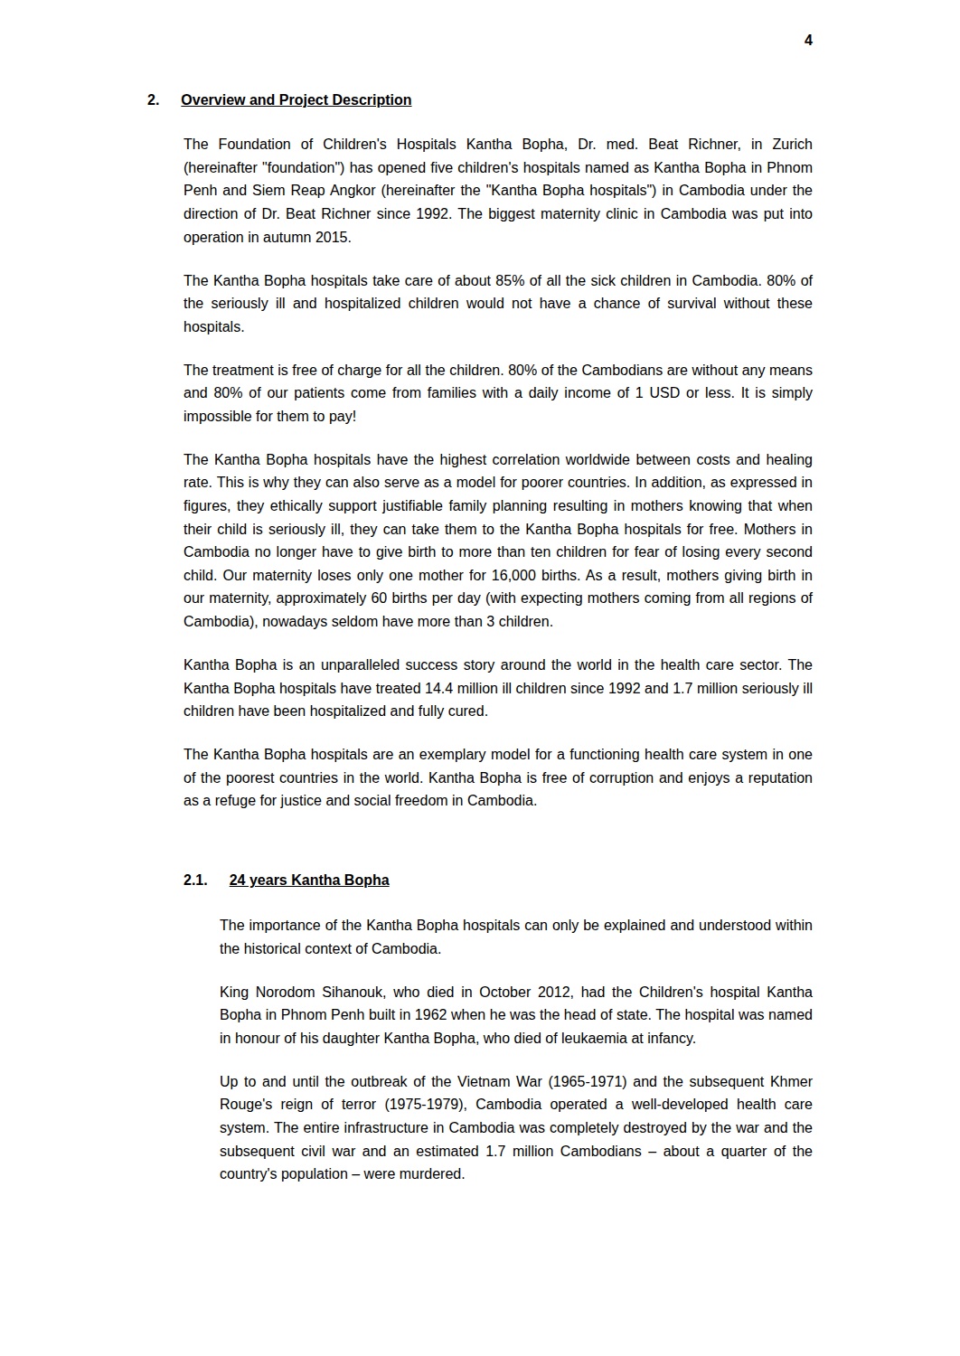4
2.
Overview and Project Description
The Foundation of Children's Hospitals Kantha Bopha, Dr. med. Beat Richner, in Zurich (hereinafter "foundation") has opened five children's hospitals named as Kantha Bopha in Phnom Penh and Siem Reap Angkor (hereinafter the "Kantha Bopha hospitals") in Cambodia under the direction of Dr. Beat Richner since 1992. The biggest maternity clinic in Cambodia was put into operation in autumn 2015.
The Kantha Bopha hospitals take care of about 85% of all the sick children in Cambodia. 80% of the seriously ill and hospitalized children would not have a chance of survival without these hospitals.
The treatment is free of charge for all the children. 80% of the Cambodians are without any means and 80% of our patients come from families with a daily income of 1 USD or less. It is simply impossible for them to pay!
The Kantha Bopha hospitals have the highest correlation worldwide between costs and healing rate. This is why they can also serve as a model for poorer countries. In addition, as expressed in figures, they ethically support justifiable family planning resulting in mothers knowing that when their child is seriously ill, they can take them to the Kantha Bopha hospitals for free. Mothers in Cambodia no longer have to give birth to more than ten children for fear of losing every second child. Our maternity loses only one mother for 16,000 births. As a result, mothers giving birth in our maternity, approximately 60 births per day (with expecting mothers coming from all regions of Cambodia), nowadays seldom have more than 3 children.
Kantha Bopha is an unparalleled success story around the world in the health care sector. The Kantha Bopha hospitals have treated 14.4 million ill children since 1992 and 1.7 million seriously ill children have been hospitalized and fully cured.
The Kantha Bopha hospitals are an exemplary model for a functioning health care system in one of the poorest countries in the world. Kantha Bopha is free of corruption and enjoys a reputation as a refuge for justice and social freedom in Cambodia.
2.1.
24 years Kantha Bopha
The importance of the Kantha Bopha hospitals can only be explained and understood within the historical context of Cambodia.
King Norodom Sihanouk, who died in October 2012, had the Children's hospital Kantha Bopha in Phnom Penh built in 1962 when he was the head of state. The hospital was named in honour of his daughter Kantha Bopha, who died of leukaemia at infancy.
Up to and until the outbreak of the Vietnam War (1965-1971) and the subsequent Khmer Rouge's reign of terror (1975-1979), Cambodia operated a well-developed health care system. The entire infrastructure in Cambodia was completely destroyed by the war and the subsequent civil war and an estimated 1.7 million Cambodians – about a quarter of the country's population – were murdered.